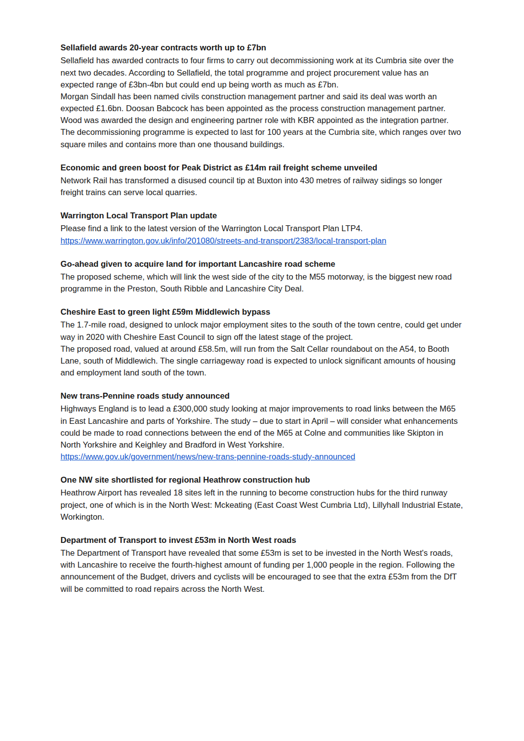Sellafield awards 20-year contracts worth up to £7bn
Sellafield has awarded contracts to four firms to carry out decommissioning work at its Cumbria site over the next two decades. According to Sellafield, the total programme and project procurement value has an expected range of £3bn-4bn but could end up being worth as much as £7bn.
Morgan Sindall has been named civils construction management partner and said its deal was worth an expected £1.6bn. Doosan Babcock has been appointed as the process construction management partner. Wood was awarded the design and engineering partner role with KBR appointed as the integration partner. The decommissioning programme is expected to last for 100 years at the Cumbria site, which ranges over two square miles and contains more than one thousand buildings.
Economic and green boost for Peak District as £14m rail freight scheme unveiled
Network Rail has transformed a disused council tip at Buxton into 430 metres of railway sidings so longer freight trains can serve local quarries.
Warrington Local Transport Plan update
Please find a link to the latest version of the Warrington Local Transport Plan LTP4.
https://www.warrington.gov.uk/info/201080/streets-and-transport/2383/local-transport-plan
Go-ahead given to acquire land for important Lancashire road scheme
The proposed scheme, which will link the west side of the city to the M55 motorway, is the biggest new road programme in the Preston, South Ribble and Lancashire City Deal.
Cheshire East to green light £59m Middlewich bypass
The 1.7-mile road, designed to unlock major employment sites to the south of the town centre, could get under way in 2020 with Cheshire East Council to sign off the latest stage of the project.
The proposed road, valued at around £58.5m, will run from the Salt Cellar roundabout on the A54, to Booth Lane, south of Middlewich. The single carriageway road is expected to unlock significant amounts of housing and employment land south of the town.
New trans-Pennine roads study announced
Highways England is to lead a £300,000 study looking at major improvements to road links between the M65 in East Lancashire and parts of Yorkshire. The study – due to start in April – will consider what enhancements could be made to road connections between the end of the M65 at Colne and communities like Skipton in North Yorkshire and Keighley and Bradford in West Yorkshire.
https://www.gov.uk/government/news/new-trans-pennine-roads-study-announced
One NW site shortlisted for regional Heathrow construction hub
Heathrow Airport has revealed 18 sites left in the running to become construction hubs for the third runway project, one of which is in the North West: Mckeating (East Coast West Cumbria Ltd), Lillyhall Industrial Estate, Workington.
Department of Transport to invest £53m in North West roads
The Department of Transport have revealed that some £53m is set to be invested in the North West's roads, with Lancashire to receive the fourth-highest amount of funding per 1,000 people in the region. Following the announcement of the Budget, drivers and cyclists will be encouraged to see that the extra £53m from the DfT will be committed to road repairs across the North West.